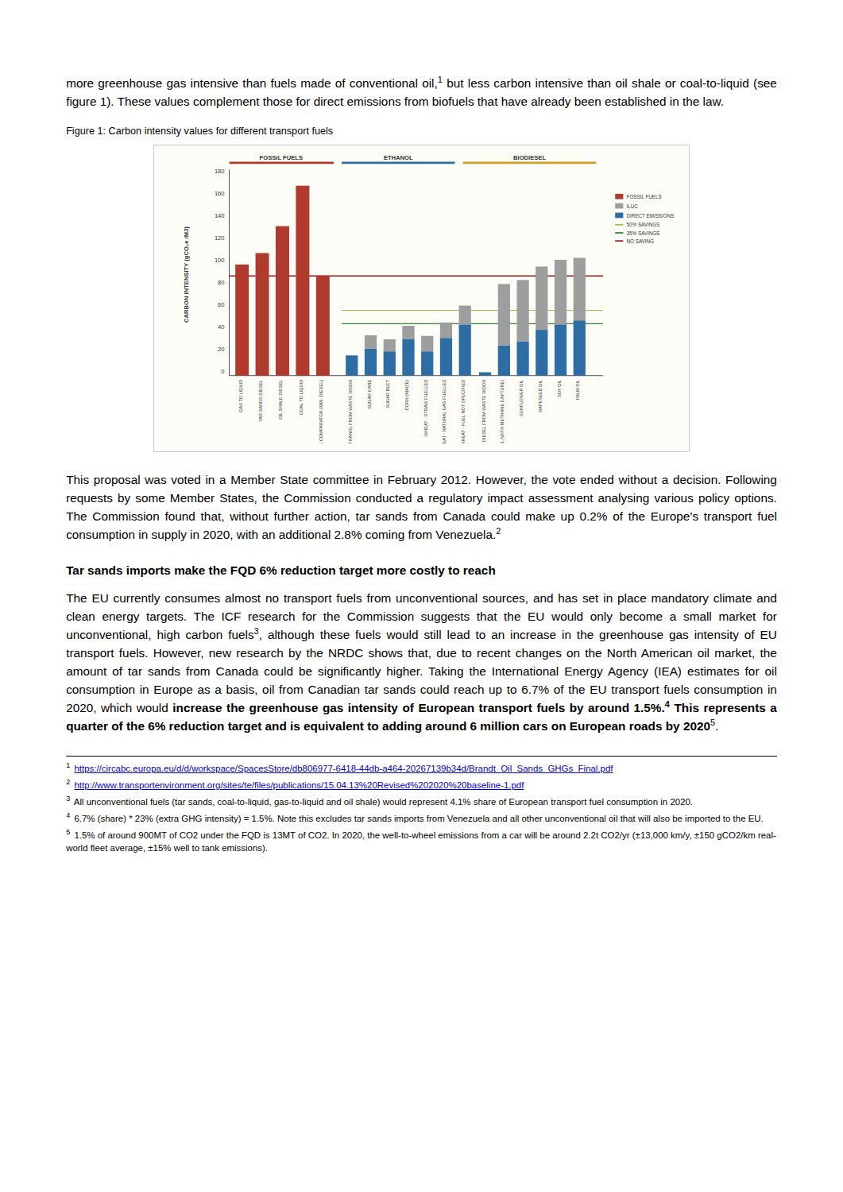more greenhouse gas intensive than fuels made of conventional oil,1 but less carbon intensive than oil shale or coal-to-liquid (see figure 1). These values complement those for direct emissions from biofuels that have already been established in the law.
Figure 1: Carbon intensity values for different transport fuels
FOSSIL FUELS ETHANOL BIODIESEL 180 160 140 120 100 80 60 40 20 0 CARBON INTENSITY (gCO₂e /MJ) GAS TO LIQUID TAR SANDS DIESEL OIL SHALE DIESEL COAL TO LIQUID GHG COMPARATOR (MIN. DIESEL) ETHANOL FROM WASTE WOOD SUGAR CANE SUGAR BEET CORN (MAIZE) WHEAT - STRAW FUELLED WHEAT - NATURAL GAS FUELLED WHEAT - FUEL NOT SPECIFIED FT DIESEL FROM WASTE WOOD PALM OIL (WITH METHANE CAPTURE) SUNFLOWER OIL RAPESEED OIL SOY OIL PALM OIL FOSSIL FUELS ILUC DIRECT EMISSIONS 50% SAVINGS 35% SAVINGS NO SAVING
This proposal was voted in a Member State committee in February 2012. However, the vote ended without a decision. Following requests by some Member States, the Commission conducted a regulatory impact assessment analysing various policy options. The Commission found that, without further action, tar sands from Canada could make up 0.2% of the Europe’s transport fuel consumption in supply in 2020, with an additional 2.8% coming from Venezuela.2
Tar sands imports make the FQD 6% reduction target more costly to reach
The EU currently consumes almost no transport fuels from unconventional sources, and has set in place mandatory climate and clean energy targets. The ICF research for the Commission suggests that the EU would only become a small market for unconventional, high carbon fuels3, although these fuels would still lead to an increase in the greenhouse gas intensity of EU transport fuels. However, new research by the NRDC shows that, due to recent changes on the North American oil market, the amount of tar sands from Canada could be significantly higher. Taking the International Energy Agency (IEA) estimates for oil consumption in Europe as a basis, oil from Canadian tar sands could reach up to 6.7% of the EU transport fuels consumption in 2020, which would increase the greenhouse gas intensity of European transport fuels by around 1.5%.4 This represents a quarter of the 6% reduction target and is equivalent to adding around 6 million cars on European roads by 20205.
1 https://circabc.europa.eu/d/d/workspace/SpacesStore/db806977-6418-44db-a464-20267139b34d/Brandt_Oil_Sands_GHGs_Final.pdf
2 http://www.transportenvironment.org/sites/te/files/publications/15.04.13%20Revised%202020%20baseline-1.pdf
3 All unconventional fuels (tar sands, coal-to-liquid, gas-to-liquid and oil shale) would represent 4.1% share of European transport fuel consumption in 2020.
4 6.7% (share) * 23% (extra GHG intensity) = 1.5%. Note this excludes tar sands imports from Venezuela and all other unconventional oil that will also be imported to the EU.
5 1.5% of around 900MT of CO2 under the FQD is 13MT of CO2. In 2020, the well-to-wheel emissions from a car will be around 2.2t CO2/yr (±13,000 km/y, ±150 gCO2/km real-world fleet average, ±15% well to tank emissions).